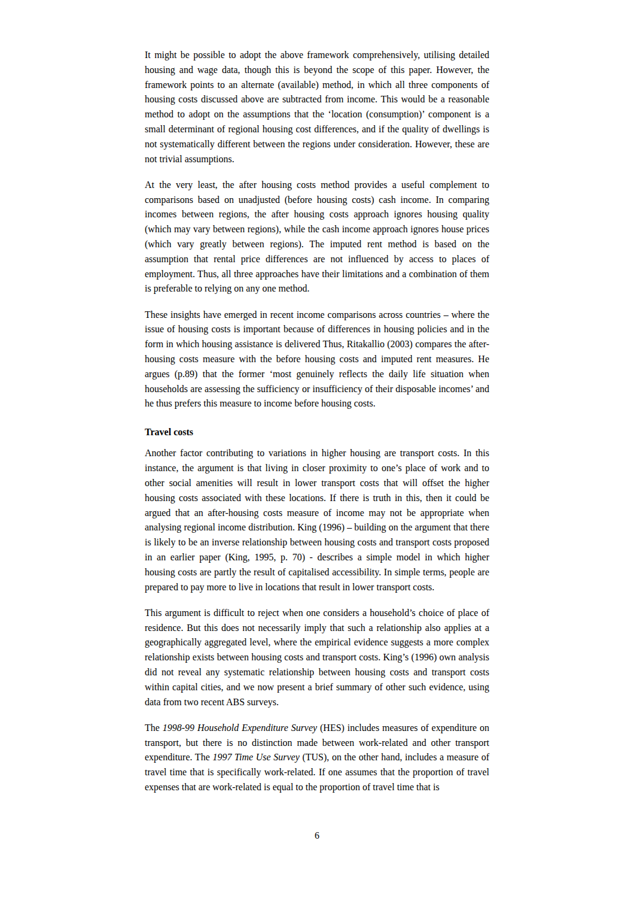It might be possible to adopt the above framework comprehensively, utilising detailed housing and wage data, though this is beyond the scope of this paper. However, the framework points to an alternate (available) method, in which all three components of housing costs discussed above are subtracted from income. This would be a reasonable method to adopt on the assumptions that the ‘location (consumption)’ component is a small determinant of regional housing cost differences, and if the quality of dwellings is not systematically different between the regions under consideration. However, these are not trivial assumptions.
At the very least, the after housing costs method provides a useful complement to comparisons based on unadjusted (before housing costs) cash income. In comparing incomes between regions, the after housing costs approach ignores housing quality (which may vary between regions), while the cash income approach ignores house prices (which vary greatly between regions). The imputed rent method is based on the assumption that rental price differences are not influenced by access to places of employment. Thus, all three approaches have their limitations and a combination of them is preferable to relying on any one method.
These insights have emerged in recent income comparisons across countries – where the issue of housing costs is important because of differences in housing policies and in the form in which housing assistance is delivered Thus, Ritakallio (2003) compares the after-housing costs measure with the before housing costs and imputed rent measures. He argues (p.89) that the former ‘most genuinely reflects the daily life situation when households are assessing the sufficiency or insufficiency of their disposable incomes’ and he thus prefers this measure to income before housing costs.
Travel costs
Another factor contributing to variations in higher housing are transport costs. In this instance, the argument is that living in closer proximity to one’s place of work and to other social amenities will result in lower transport costs that will offset the higher housing costs associated with these locations. If there is truth in this, then it could be argued that an after-housing costs measure of income may not be appropriate when analysing regional income distribution. King (1996) – building on the argument that there is likely to be an inverse relationship between housing costs and transport costs proposed in an earlier paper (King, 1995, p. 70) - describes a simple model in which higher housing costs are partly the result of capitalised accessibility. In simple terms, people are prepared to pay more to live in locations that result in lower transport costs.
This argument is difficult to reject when one considers a household’s choice of place of residence. But this does not necessarily imply that such a relationship also applies at a geographically aggregated level, where the empirical evidence suggests a more complex relationship exists between housing costs and transport costs. King’s (1996) own analysis did not reveal any systematic relationship between housing costs and transport costs within capital cities, and we now present a brief summary of other such evidence, using data from two recent ABS surveys.
The 1998-99 Household Expenditure Survey (HES) includes measures of expenditure on transport, but there is no distinction made between work-related and other transport expenditure. The 1997 Time Use Survey (TUS), on the other hand, includes a measure of travel time that is specifically work-related. If one assumes that the proportion of travel expenses that are work-related is equal to the proportion of travel time that is
6